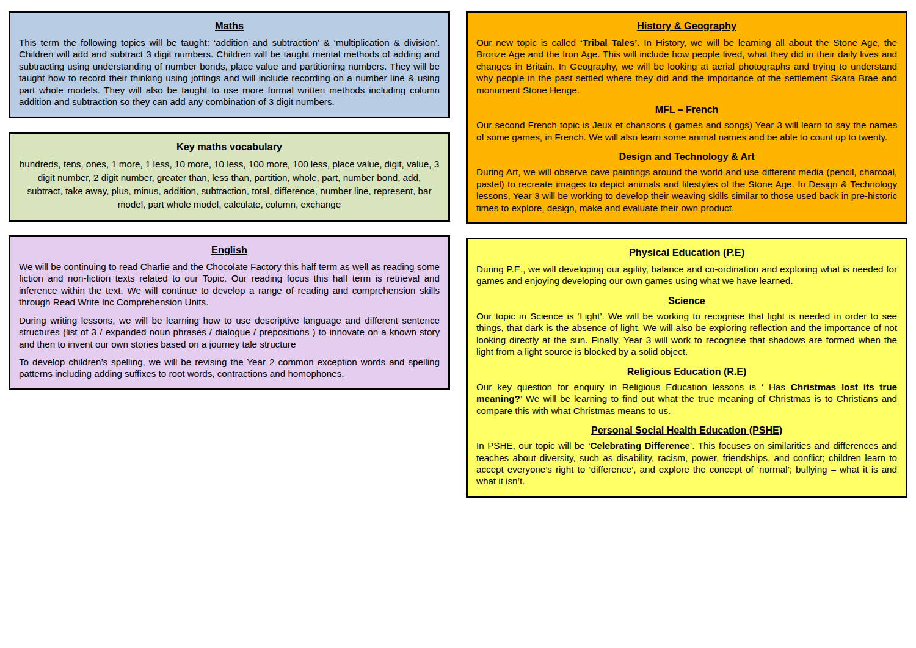Maths
This term the following topics will be taught: ‘addition and subtraction’ & ‘multiplication & division’. Children will add and subtract 3 digit numbers. Children will be taught mental methods of adding and subtracting using understanding of number bonds, place value and partitioning numbers. They will be taught how to record their thinking using jottings and will include recording on a number line & using part whole models. They will also be taught to use more formal written methods including column addition and subtraction so they can add any combination of 3 digit numbers.
Key maths vocabulary
hundreds, tens, ones, 1 more, 1 less, 10 more, 10 less, 100 more, 100 less, place value, digit, value, 3 digit number, 2 digit number, greater than, less than, partition, whole, part, number bond, add, subtract, take away, plus, minus, addition, subtraction, total, difference, number line, represent, bar model, part whole model, calculate, column, exchange
English
We will be continuing to read Charlie and the Chocolate Factory this half term as well as reading some fiction and non-fiction texts related to our Topic. Our reading focus this half term is retrieval and inference within the text. We will continue to develop a range of reading and comprehension skills through Read Write Inc Comprehension Units.
During writing lessons, we will be learning how to use descriptive language and different sentence structures (list of 3 / expanded noun phrases / dialogue / prepositions ) to innovate on a known story and then to invent our own stories based on a journey tale structure
To develop children’s spelling, we will be revising the Year 2 common exception words and spelling patterns including adding suffixes to root words, contractions and homophones.
History & Geography
Our new topic is called ‘Tribal Tales’. In History, we will be learning all about the Stone Age, the Bronze Age and the Iron Age. This will include how people lived, what they did in their daily lives and changes in Britain. In Geography, we will be looking at aerial photographs and trying to understand why people in the past settled where they did and the importance of the settlement Skara Brae and monument Stone Henge.
MFL – French
Our second French topic is Jeux et chansons ( games and songs) Year 3 will learn to say the names of some games, in French. We will also learn some animal names and be able to count up to twenty.
Design and Technology & Art
During Art, we will observe cave paintings around the world and use different media (pencil, charcoal, pastel) to recreate images to depict animals and lifestyles of the Stone Age. In Design & Technology lessons, Year 3 will be working to develop their weaving skills similar to those used back in pre-historic times to explore, design, make and evaluate their own product.
Physical Education (P.E)
During P.E., we will developing our agility, balance and co-ordination and exploring what is needed for games and enjoying developing our own games using what we have learned.
Science
Our topic in Science is ‘Light’. We will be working to recognise that light is needed in order to see things, that dark is the absence of light. We will also be exploring reflection and the importance of not looking directly at the sun. Finally, Year 3 will work to recognise that shadows are formed when the light from a light source is blocked by a solid object.
Religious Education (R.E)
Our key question for enquiry in Religious Education lessons is ‘ Has Christmas lost its true meaning?’ We will be learning to find out what the true meaning of Christmas is to Christians and compare this with what Christmas means to us.
Personal Social Health Education (PSHE)
In PSHE, our topic will be ‘Celebrating Difference’. This focuses on similarities and differences and teaches about diversity, such as disability, racism, power, friendships, and conflict; children learn to accept everyone’s right to ‘difference’, and explore the concept of ‘normal’; bullying – what it is and what it isn’t.